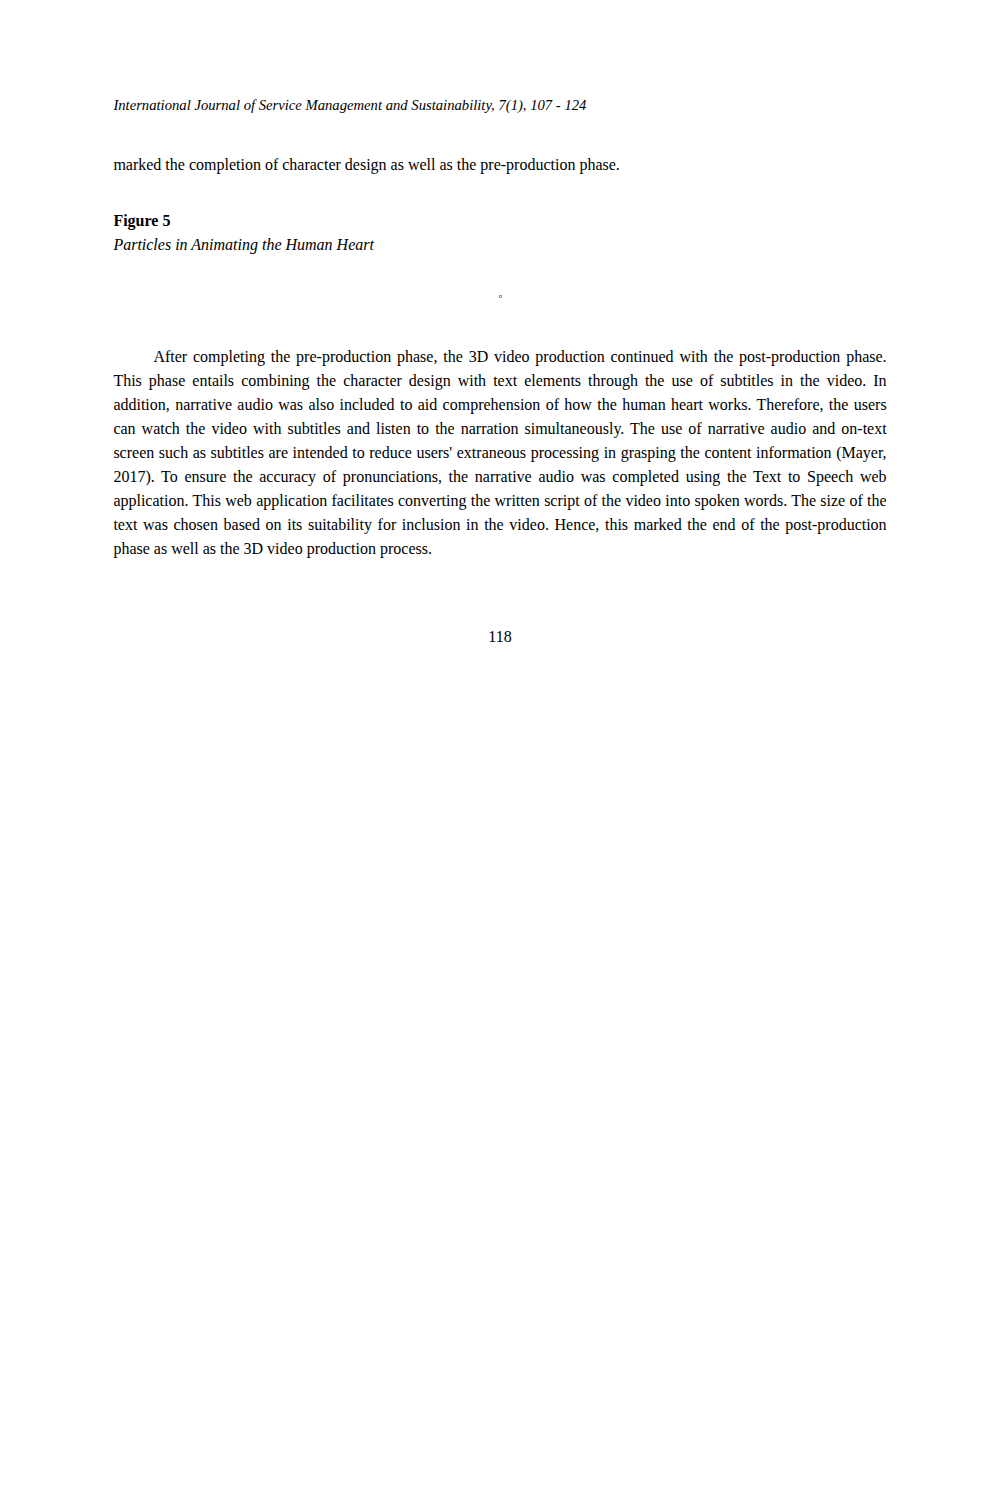International Journal of Service Management and Sustainability, 7(1), 107 - 124
marked the completion of character design as well as the pre-production phase.
Figure 5
Particles in Animating the Human Heart
After completing the pre-production phase, the 3D video production continued with the post-production phase. This phase entails combining the character design with text elements through the use of subtitles in the video. In addition, narrative audio was also included to aid comprehension of how the human heart works. Therefore, the users can watch the video with subtitles and listen to the narration simultaneously. The use of narrative audio and on-text screen such as subtitles are intended to reduce users' extraneous processing in grasping the content information (Mayer, 2017). To ensure the accuracy of pronunciations, the narrative audio was completed using the Text to Speech web application. This web application facilitates converting the written script of the video into spoken words. The size of the text was chosen based on its suitability for inclusion in the video. Hence, this marked the end of the post-production phase as well as the 3D video production process.
118